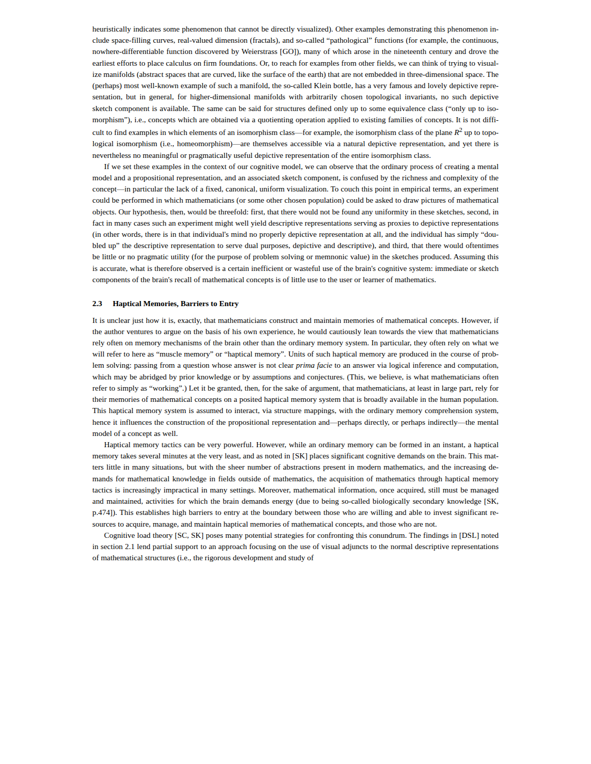heuristically indicates some phenomenon that cannot be directly visualized). Other examples demonstrating this phenomenon include space-filling curves, real-valued dimension (fractals), and so-called “pathological” functions (for example, the continuous, nowhere-differentiable function discovered by Weierstrass [GO]), many of which arose in the nineteenth century and drove the earliest efforts to place calculus on firm foundations. Or, to reach for examples from other fields, we can think of trying to visualize manifolds (abstract spaces that are curved, like the surface of the earth) that are not embedded in three-dimensional space. The (perhaps) most well-known example of such a manifold, the so-called Klein bottle, has a very famous and lovely depictive representation, but in general, for higher-dimensional manifolds with arbitrarily chosen topological invariants, no such depictive sketch component is available. The same can be said for structures defined only up to some equivalence class (“only up to isomorphism”), i.e., concepts which are obtained via a quotienting operation applied to existing families of concepts. It is not difficult to find examples in which elements of an isomorphism class—for example, the isomorphism class of the plane R2 up to topological isomorphism (i.e., homeomorphism)—are themselves accessible via a natural depictive representation, and yet there is nevertheless no meaningful or pragmatically useful depictive representation of the entire isomorphism class.
If we set these examples in the context of our cognitive model, we can observe that the ordinary process of creating a mental model and a propositional representation, and an associated sketch component, is confused by the richness and complexity of the concept—in particular the lack of a fixed, canonical, uniform visualization. To couch this point in empirical terms, an experiment could be performed in which mathematicians (or some other chosen population) could be asked to draw pictures of mathematical objects. Our hypothesis, then, would be threefold: first, that there would not be found any uniformity in these sketches, second, in fact in many cases such an experiment might well yield descriptive representations serving as proxies to depictive representations (in other words, there is in that individual's mind no properly depictive representation at all, and the individual has simply “doubled up” the descriptive representation to serve dual purposes, depictive and descriptive), and third, that there would oftentimes be little or no pragmatic utility (for the purpose of problem solving or memnonic value) in the sketches produced. Assuming this is accurate, what is therefore observed is a certain inefficient or wasteful use of the brain's cognitive system: immediate or sketch components of the brain's recall of mathematical concepts is of little use to the user or learner of mathematics.
2.3 Haptical Memories, Barriers to Entry
It is unclear just how it is, exactly, that mathematicians construct and maintain memories of mathematical concepts. However, if the author ventures to argue on the basis of his own experience, he would cautiously lean towards the view that mathematicians rely often on memory mechanisms of the brain other than the ordinary memory system. In particular, they often rely on what we will refer to here as “muscle memory” or “haptical memory”. Units of such haptical memory are produced in the course of problem solving: passing from a question whose answer is not clear prima facie to an answer via logical inference and computation, which may be abridged by prior knowledge or by assumptions and conjectures. (This, we believe, is what mathematicians often refer to simply as “working”.) Let it be granted, then, for the sake of argument, that mathematicians, at least in large part, rely for their memories of mathematical concepts on a posited haptical memory system that is broadly available in the human population. This haptical memory system is assumed to interact, via structure mappings, with the ordinary memory comprehension system, hence it influences the construction of the propositional representation and—perhaps directly, or perhaps indirectly—the mental model of a concept as well.
Haptical memory tactics can be very powerful. However, while an ordinary memory can be formed in an instant, a haptical memory takes several minutes at the very least, and as noted in [SK] places significant cognitive demands on the brain. This matters little in many situations, but with the sheer number of abstractions present in modern mathematics, and the increasing demands for mathematical knowledge in fields outside of mathematics, the acquisition of mathematics through haptical memory tactics is increasingly impractical in many settings. Moreover, mathematical information, once acquired, still must be managed and maintained, activities for which the brain demands energy (due to being so-called biologically secondary knowledge [SK, p.474]). This establishes high barriers to entry at the boundary between those who are willing and able to invest significant resources to acquire, manage, and maintain haptical memories of mathematical concepts, and those who are not.
Cognitive load theory [SC, SK] poses many potential strategies for confronting this conundrum. The findings in [DSL] noted in section 2.1 lend partial support to an approach focusing on the use of visual adjuncts to the normal descriptive representations of mathematical structures (i.e., the rigorous development and study of